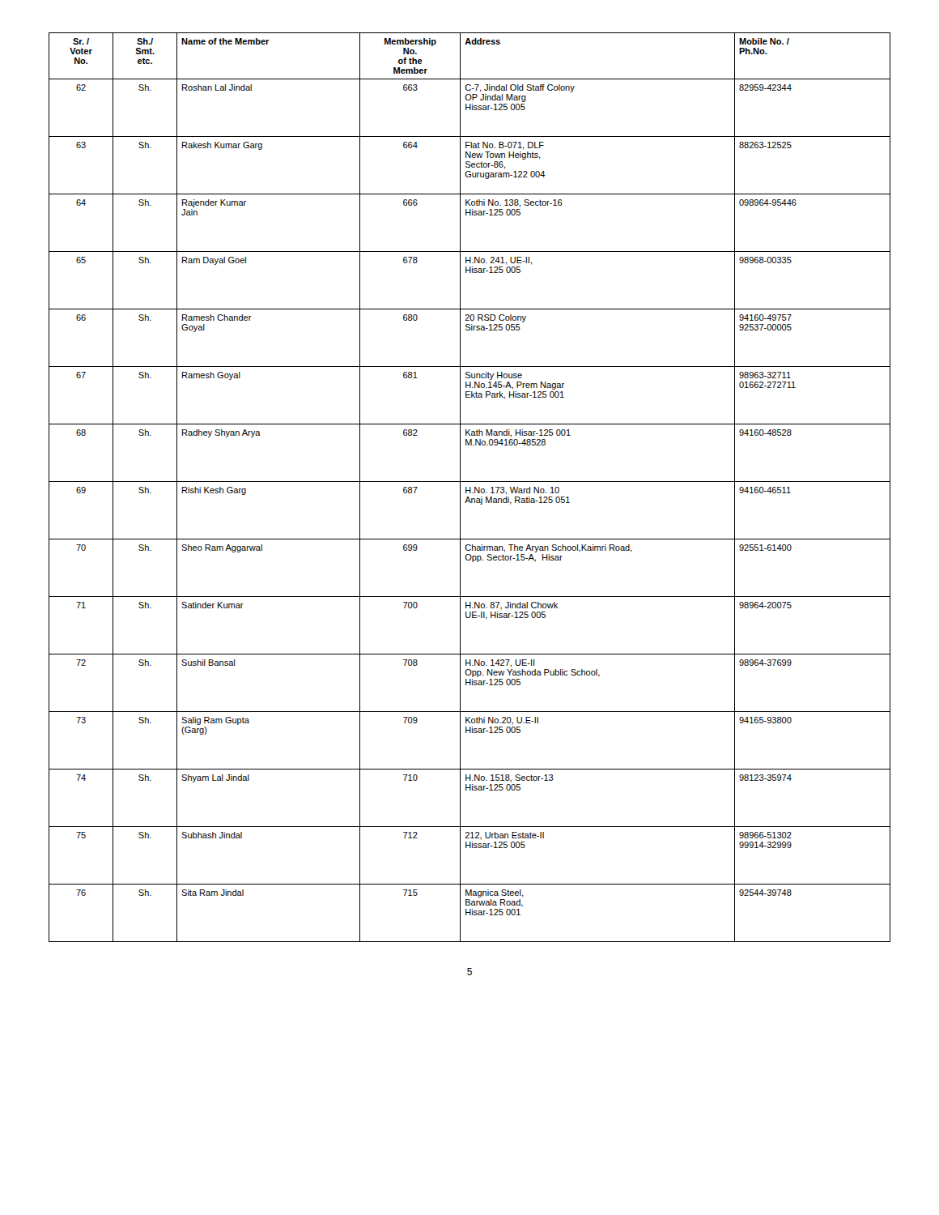| Sr. / Voter No. | Sh./ Smt. etc. | Name of the Member | Membership No. of the Member | Address | Mobile No. / Ph.No. |
| --- | --- | --- | --- | --- | --- |
| 62 | Sh. | Roshan Lal Jindal | 663 | C-7, Jindal Old Staff Colony OP Jindal Marg Hissar-125 005 | 82959-42344 |
| 63 | Sh. | Rakesh Kumar Garg | 664 | Flat No. B-071, DLF New Town Heights, Sector-86, Gurugaram-122 004 | 88263-12525 |
| 64 | Sh. | Rajender Kumar Jain | 666 | Kothi No. 138, Sector-16 Hisar-125 005 | 098964-95446 |
| 65 | Sh. | Ram Dayal Goel | 678 | H.No. 241, UE-II, Hisar-125 005 | 98968-00335 |
| 66 | Sh. | Ramesh Chander Goyal | 680 | 20 RSD Colony Sirsa-125 055 | 94160-49757 92537-00005 |
| 67 | Sh. | Ramesh Goyal | 681 | Suncity House H.No.145-A, Prem Nagar Ekta Park, Hisar-125 001 | 98963-32711 01662-272711 |
| 68 | Sh. | Radhey Shyan Arya | 682 | Kath Mandi, Hisar-125 001 M.No.094160-48528 | 94160-48528 |
| 69 | Sh. | Rishi Kesh Garg | 687 | H.No. 173, Ward No. 10 Anaj Mandi, Ratia-125 051 | 94160-46511 |
| 70 | Sh. | Sheo Ram Aggarwal | 699 | Chairman, The Aryan School,Kaimri Road, Opp. Sector-15-A, Hisar | 92551-61400 |
| 71 | Sh. | Satinder Kumar | 700 | H.No. 87, Jindal Chowk UE-II, Hisar-125 005 | 98964-20075 |
| 72 | Sh. | Sushil Bansal | 708 | H.No. 1427, UE-II Opp. New Yashoda Public School, Hisar-125 005 | 98964-37699 |
| 73 | Sh. | Salig Ram Gupta (Garg) | 709 | Kothi No.20, U.E-II Hisar-125 005 | 94165-93800 |
| 74 | Sh. | Shyam Lal Jindal | 710 | H.No. 1518, Sector-13 Hisar-125 005 | 98123-35974 |
| 75 | Sh. | Subhash Jindal | 712 | 212, Urban Estate-II Hissar-125 005 | 98966-51302 99914-32999 |
| 76 | Sh. | Sita Ram Jindal | 715 | Magnica Steel, Barwala Road, Hisar-125 001 | 92544-39748 |
5